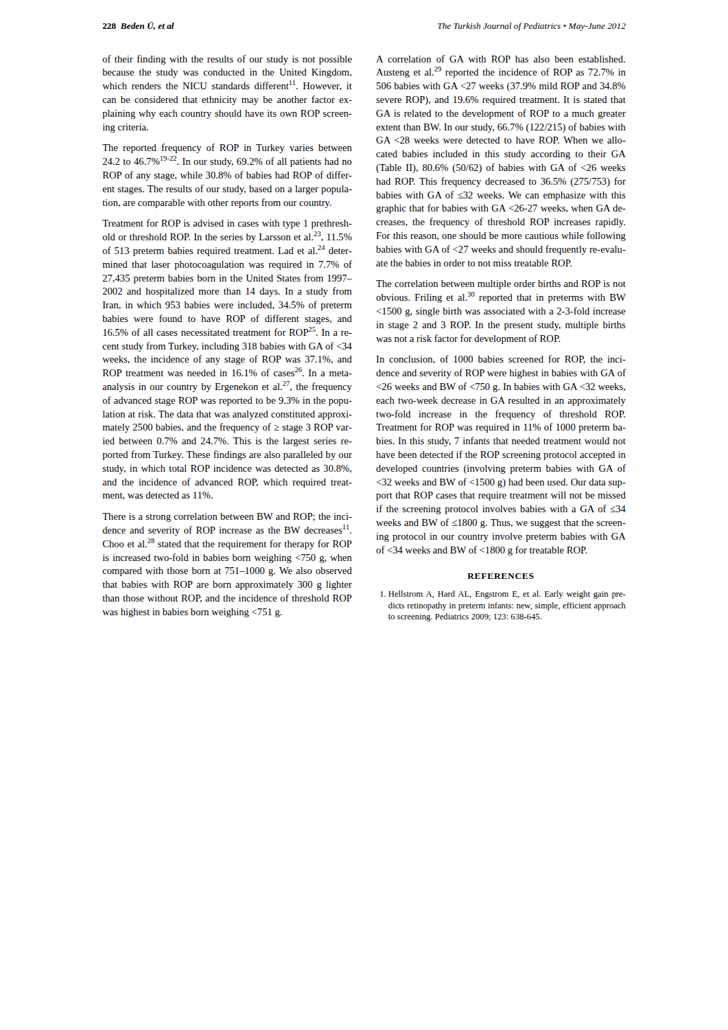228 Beden Ü, et al The Turkish Journal of Pediatrics • May-June 2012
of their finding with the results of our study is not possible because the study was conducted in the United Kingdom, which renders the NICU standards different11. However, it can be considered that ethnicity may be another factor explaining why each country should have its own ROP screening criteria.
The reported frequency of ROP in Turkey varies between 24.2 to 46.7%19-22. In our study, 69.2% of all patients had no ROP of any stage, while 30.8% of babies had ROP of different stages. The results of our study, based on a larger population, are comparable with other reports from our country.
Treatment for ROP is advised in cases with type 1 prethreshold or threshold ROP. In the series by Larsson et al.23, 11.5% of 513 preterm babies required treatment. Lad et al.24 determined that laser photocoagulation was required in 7.7% of 27,435 preterm babies born in the United States from 1997–2002 and hospitalized more than 14 days. In a study from Iran, in which 953 babies were included, 34.5% of preterm babies were found to have ROP of different stages, and 16.5% of all cases necessitated treatment for ROP25. In a recent study from Turkey, including 318 babies with GA of <34 weeks, the incidence of any stage of ROP was 37.1%, and ROP treatment was needed in 16.1% of cases26. In a meta-analysis in our country by Ergenekon et al.27, the frequency of advanced stage ROP was reported to be 9.3% in the population at risk. The data that was analyzed constituted approximately 2500 babies, and the frequency of ≥ stage 3 ROP varied between 0.7% and 24.7%. This is the largest series reported from Turkey. These findings are also paralleled by our study, in which total ROP incidence was detected as 30.8%, and the incidence of advanced ROP, which required treatment, was detected as 11%.
There is a strong correlation between BW and ROP; the incidence and severity of ROP increase as the BW decreases11. Choo et al.28 stated that the requirement for therapy for ROP is increased two-fold in babies born weighing <750 g, when compared with those born at 751–1000 g. We also observed that babies with ROP are born approximately 300 g lighter than those without ROP, and the incidence of threshold ROP was highest in babies born weighing <751 g.
A correlation of GA with ROP has also been established. Austeng et al.29 reported the incidence of ROP as 72.7% in 506 babies with GA <27 weeks (37.9% mild ROP and 34.8% severe ROP), and 19.6% required treatment. It is stated that GA is related to the development of ROP to a much greater extent than BW. In our study, 66.7% (122/215) of babies with GA <28 weeks were detected to have ROP. When we allocated babies included in this study according to their GA (Table II), 80.6% (50/62) of babies with GA of <26 weeks had ROP. This frequency decreased to 36.5% (275/753) for babies with GA of ≤32 weeks. We can emphasize with this graphic that for babies with GA <26-27 weeks, when GA decreases, the frequency of threshold ROP increases rapidly. For this reason, one should be more cautious while following babies with GA of <27 weeks and should frequently re-evaluate the babies in order to not miss treatable ROP.
The correlation between multiple order births and ROP is not obvious. Friling et al.30 reported that in preterms with BW <1500 g, single birth was associated with a 2-3-fold increase in stage 2 and 3 ROP. In the present study, multiple births was not a risk factor for development of ROP.
In conclusion, of 1000 babies screened for ROP, the incidence and severity of ROP were highest in babies with GA of <26 weeks and BW of <750 g. In babies with GA <32 weeks, each two-week decrease in GA resulted in an approximately two-fold increase in the frequency of threshold ROP. Treatment for ROP was required in 11% of 1000 preterm babies. In this study, 7 infants that needed treatment would not have been detected if the ROP screening protocol accepted in developed countries (involving preterm babies with GA of <32 weeks and BW of <1500 g) had been used. Our data support that ROP cases that require treatment will not be missed if the screening protocol involves babies with a GA of ≤34 weeks and BW of ≤1800 g. Thus, we suggest that the screening protocol in our country involve preterm babies with GA of <34 weeks and BW of <1800 g for treatable ROP.
References
Hellstrom A, Hard AL, Engstrom E, et al. Early weight gain predicts retinopathy in preterm infants: new, simple, efficient approach to screening. Pediatrics 2009; 123: 638-645.